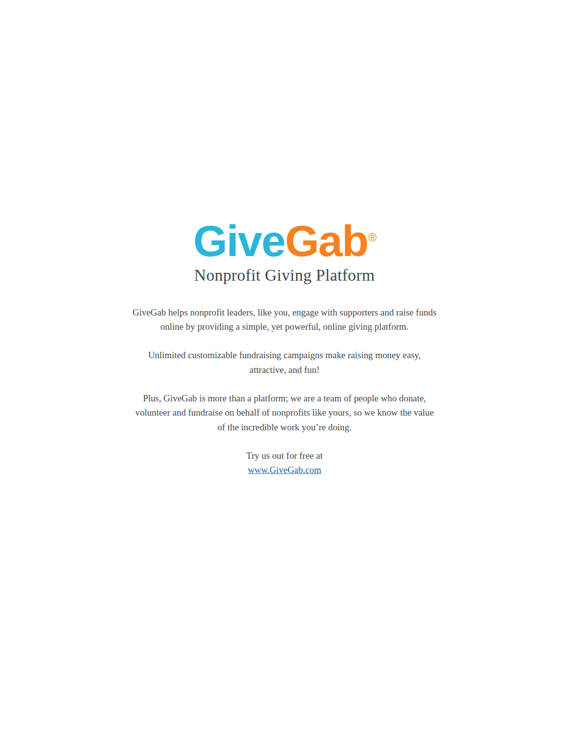Give Gab®
Nonprofit Giving Platform
GiveGab helps nonprofit leaders, like you, engage with supporters and raise funds online by providing a simple, yet powerful, online giving platform.
Unlimited customizable fundraising campaigns make raising money easy, attractive, and fun!
Plus, GiveGab is more than a platform; we are a team of people who donate, volunteer and fundraise on behalf of nonprofits like yours, so we know the value of the incredible work you’re doing.
Try us out for free at
www.GiveGab.com